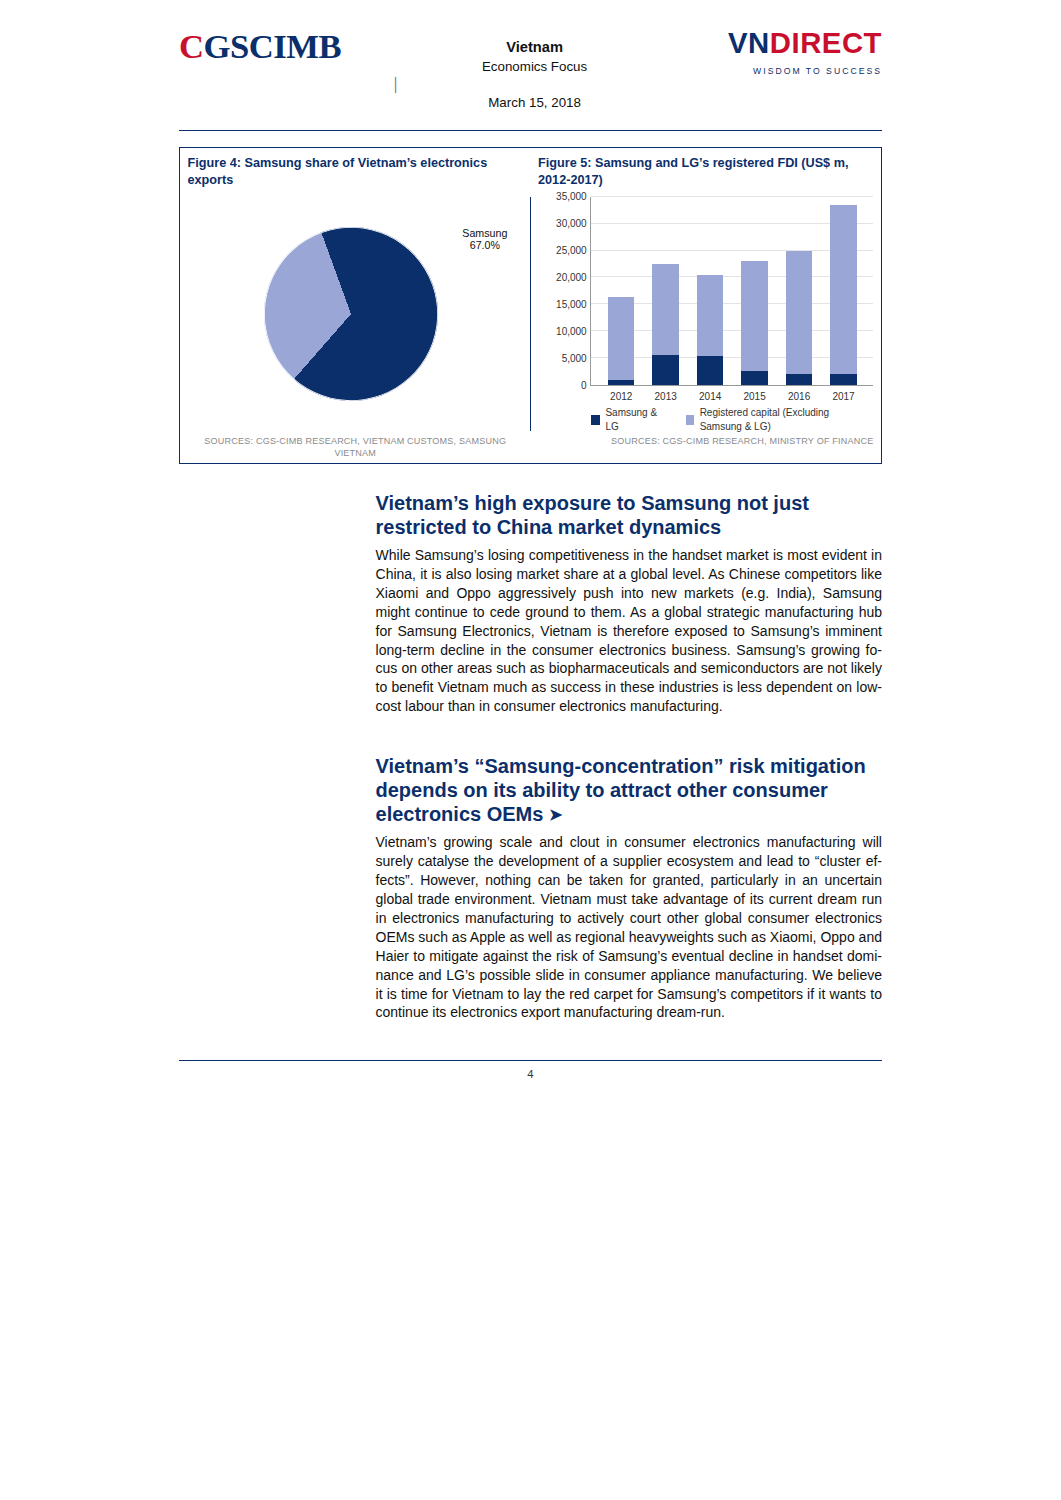CGSCIMB
Vietnam
Economics Focus │ March 15, 2018
VN DIRECT
WISDOM TO SUCCESS
Figure 4: Samsung share of Vietnam’s electronics exports
Figure 5: Samsung and LG’s registered FDI (US$ m, 2012-2017)
Samsung
67.0%
35,000 30,000 25,000 20,000 15,000 10,000 5,000 0
201220132014201520162017
Samsung & LG Registered capital (Excluding Samsung & LG)
SOURCES: CGS-CIMB RESEARCH, VIETNAM CUSTOMS, SAMSUNG VIETNAM
SOURCES: CGS-CIMB RESEARCH, MINISTRY OF FINANCE
Vietnam’s high exposure to Samsung not just restricted to China market dynamics
While Samsung’s losing competitiveness in the handset market is most evident in China, it is also losing market share at a global level. As Chinese competitors like Xiaomi and Oppo aggressively push into new markets (e.g. India), Samsung might continue to cede ground to them. As a global strategic manufacturing hub for Samsung Electronics, Vietnam is therefore exposed to Samsung’s imminent long-term decline in the consumer electronics business. Samsung’s growing focus on other areas such as biopharmaceuticals and semiconductors are not likely to benefit Vietnam much as success in these industries is less dependent on low-cost labour than in consumer electronics manufacturing.
Vietnam’s “Samsung-concentration” risk mitigation depends on its ability to attract other consumer electronics OEMs ➤
Vietnam’s growing scale and clout in consumer electronics manufacturing will surely catalyse the development of a supplier ecosystem and lead to “cluster effects”. However, nothing can be taken for granted, particularly in an uncertain global trade environment. Vietnam must take advantage of its current dream run in electronics manufacturing to actively court other global consumer electronics OEMs such as Apple as well as regional heavyweights such as Xiaomi, Oppo and Haier to mitigate against the risk of Samsung’s eventual decline in handset dominance and LG’s possible slide in consumer appliance manufacturing. We believe it is time for Vietnam to lay the red carpet for Samsung’s competitors if it wants to continue its electronics export manufacturing dream-run.
4